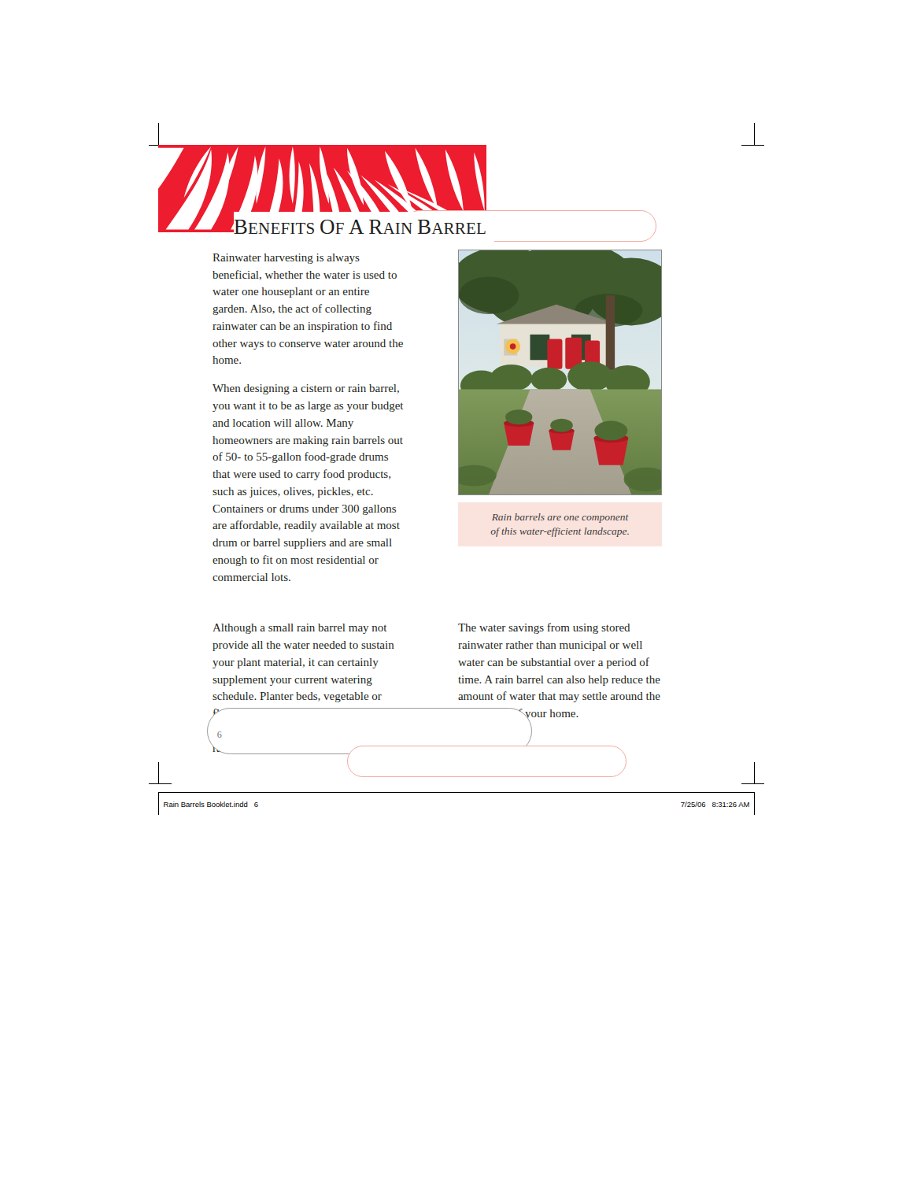BENEFITS OF A RAIN BARREL
Rain barrels are one component
of this water-efficient landscape.
Rainwater harvesting is always beneficial, whether the water is used to water one houseplant or an entire garden. Also, the act of collecting rainwater can be an inspiration to find other ways to conserve water around the home.
When designing a cistern or rain barrel, you want it to be as large as your budget and location will allow. Many homeowners are making rain barrels out of 50- to 55-gallon food-grade drums that were used to carry food products, such as juices, olives, pickles, etc. Containers or drums under 300 gallons are affordable, readily available at most drum or barrel suppliers and are small enough to fit on most residential or commercial lots.
Although a small rain barrel may not provide all the water needed to sustain your plant material, it can certainly supplement your current watering schedule. Planter beds, vegetable or flower gardens and potted plants can easily be irrigated with the water from a rain barrel.
The water savings from using stored rainwater rather than municipal or well water can be substantial over a period of time. A rain barrel can also help reduce the amount of water that may settle around the foundation of your home.
6
Rain Barrels Booklet.indd 6 7/25/06 8:31:26 AM